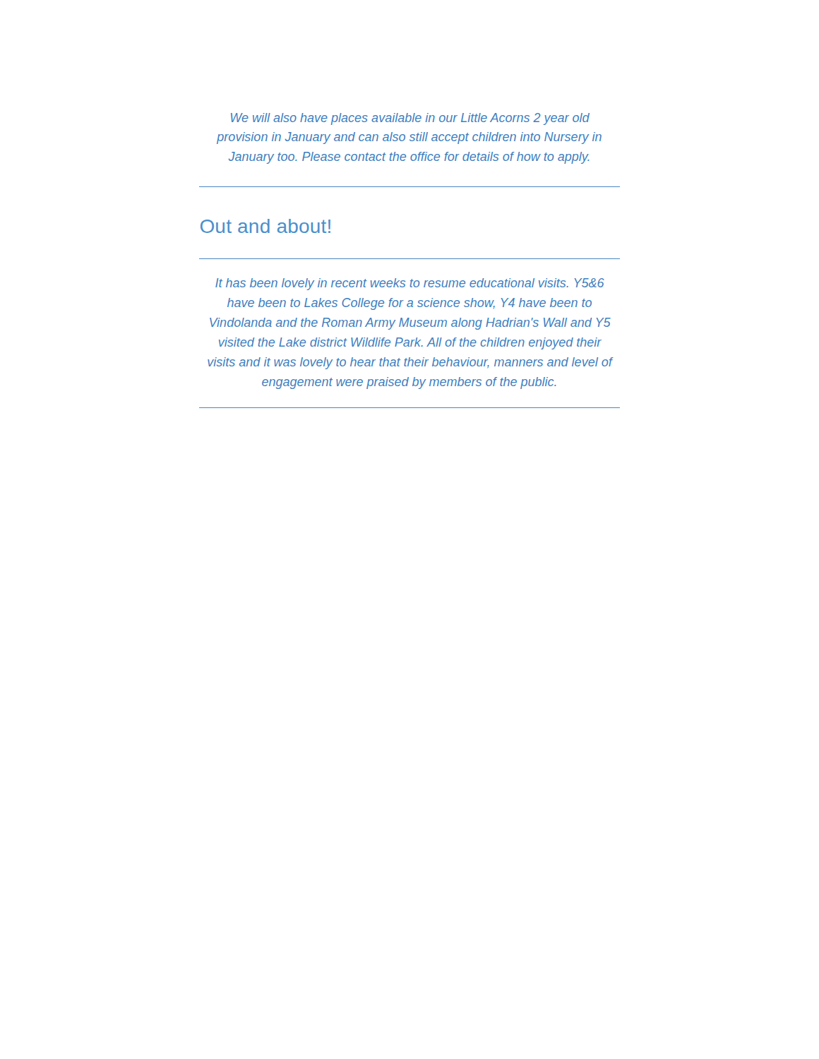We will also have places available in our Little Acorns 2 year old provision in January and can also still accept children into Nursery in January too. Please contact the office for details of how to apply.
Out and about!
It has been lovely in recent weeks to resume educational visits. Y5&6 have been to Lakes College for a science show, Y4 have been to Vindolanda and the Roman Army Museum along Hadrian's Wall and Y5 visited the Lake district Wildlife Park. All of the children enjoyed their visits and it was lovely to hear that their behaviour, manners and level of engagement were praised by members of the public.